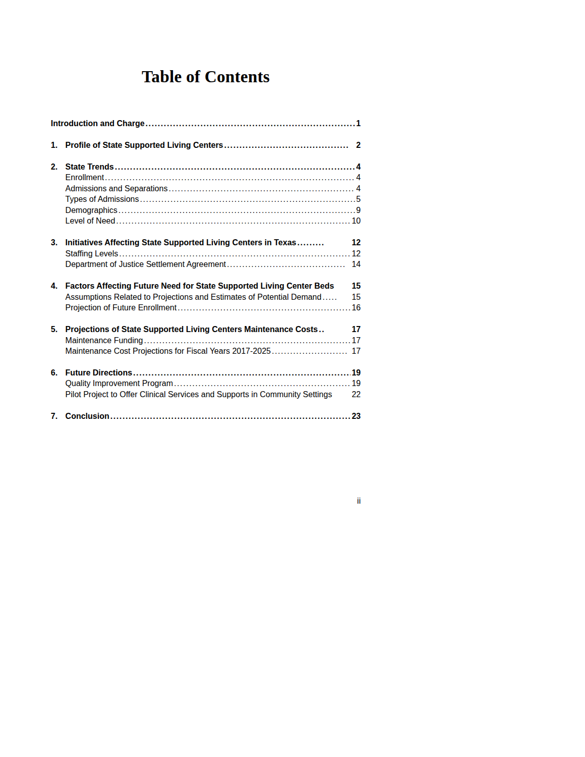Table of Contents
Introduction and Charge ......................................................................... 1
1. Profile of State Supported Living Centers ......................................... 2
2. State Trends ..................................................................................... 4
Enrollment ....................................................................................... 4
Admissions and Separations .................................................................. 4
Types of Admissions ............................................................................ 5
Demographics ................................................................................... 9
Level of Need ................................................................................... 10
3. Initiatives Affecting State Supported Living Centers in Texas ......... 12
Staffing Levels ................................................................................. 12
Department of Justice Settlement Agreement ....................................... 14
4. Factors Affecting Future Need for State Supported Living Center Beds 15
Assumptions Related to Projections and Estimates of Potential Demand ..... 15
Projection of Future Enrollment ............................................................ 16
5. Projections of State Supported Living Centers Maintenance Costs .. 17
Maintenance Funding .......................................................................... 17
Maintenance Cost Projections for Fiscal Years 2017-2025 ......................... 17
6. Future Directions ............................................................................. 19
Quality Improvement Program ............................................................. 19
Pilot Project to Offer Clinical Services and Supports in Community Settings 22
7. Conclusion ....................................................................................... 23
ii